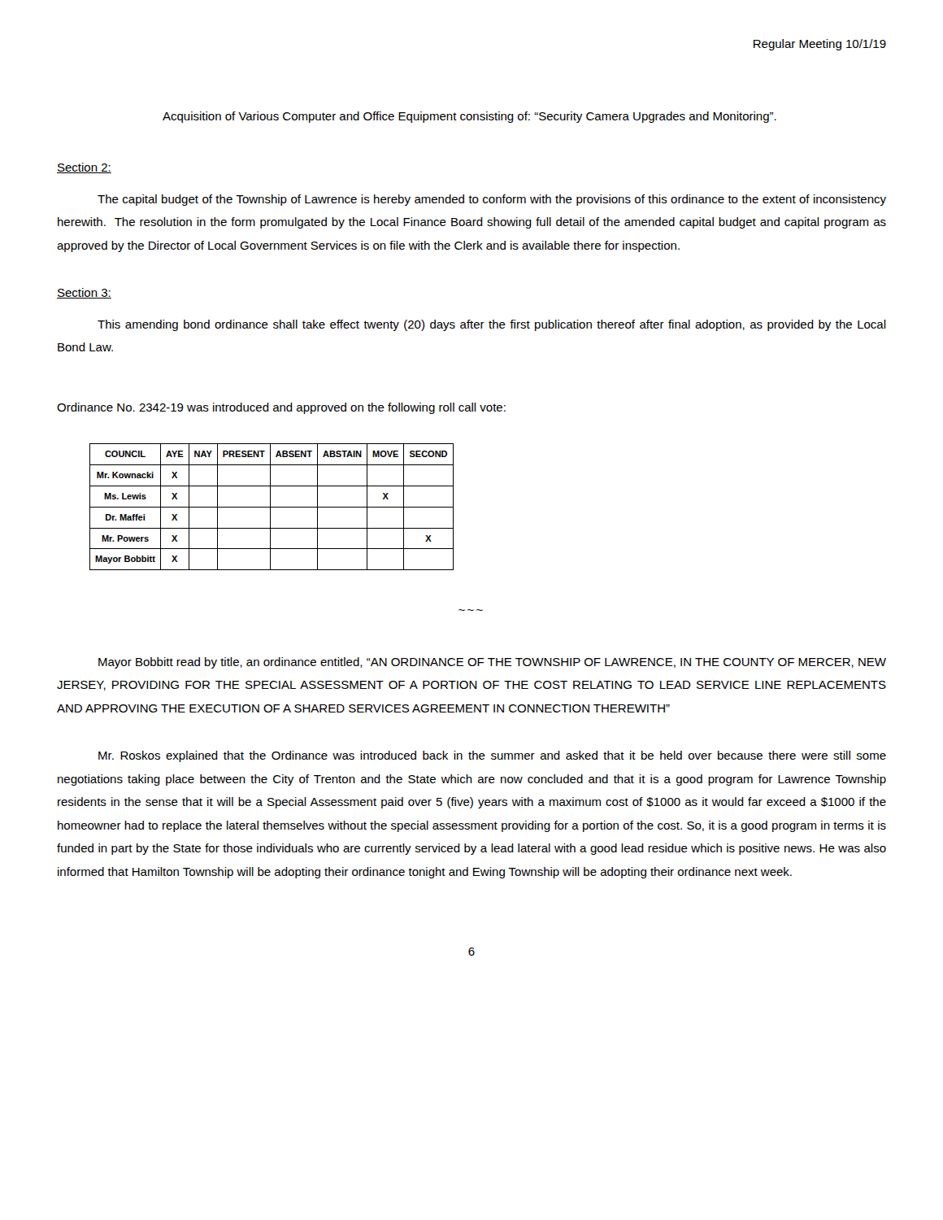Regular Meeting 10/1/19
Acquisition of Various Computer and Office Equipment consisting of: “Security Camera Upgrades and Monitoring”.
Section 2:
The capital budget of the Township of Lawrence is hereby amended to conform with the provisions of this ordinance to the extent of inconsistency herewith. The resolution in the form promulgated by the Local Finance Board showing full detail of the amended capital budget and capital program as approved by the Director of Local Government Services is on file with the Clerk and is available there for inspection.
Section 3:
This amending bond ordinance shall take effect twenty (20) days after the first publication thereof after final adoption, as provided by the Local Bond Law.
Ordinance No. 2342-19 was introduced and approved on the following roll call vote:
| COUNCIL | AYE | NAY | PRESENT | ABSENT | ABSTAIN | MOVE | SECOND |
| --- | --- | --- | --- | --- | --- | --- | --- |
| Mr. Kownacki | X | | | | | | |
| Ms. Lewis | X | | | | | X | |
| Dr. Maffei | X | | | | | | |
| Mr. Powers | X | | | | | | X |
| Mayor Bobbitt | X | | | | | | |
~~~
Mayor Bobbitt read by title, an ordinance entitled, “AN ORDINANCE OF THE TOWNSHIP OF LAWRENCE, IN THE COUNTY OF MERCER, NEW JERSEY, PROVIDING FOR THE SPECIAL ASSESSMENT OF A PORTION OF THE COST RELATING TO LEAD SERVICE LINE REPLACEMENTS AND APPROVING THE EXECUTION OF A SHARED SERVICES AGREEMENT IN CONNECTION THEREWITH”
Mr. Roskos explained that the Ordinance was introduced back in the summer and asked that it be held over because there were still some negotiations taking place between the City of Trenton and the State which are now concluded and that it is a good program for Lawrence Township residents in the sense that it will be a Special Assessment paid over 5 (five) years with a maximum cost of $1000 as it would far exceed a $1000 if the homeowner had to replace the lateral themselves without the special assessment providing for a portion of the cost. So, it is a good program in terms it is funded in part by the State for those individuals who are currently serviced by a lead lateral with a good lead residue which is positive news. He was also informed that Hamilton Township will be adopting their ordinance tonight and Ewing Township will be adopting their ordinance next week.
6